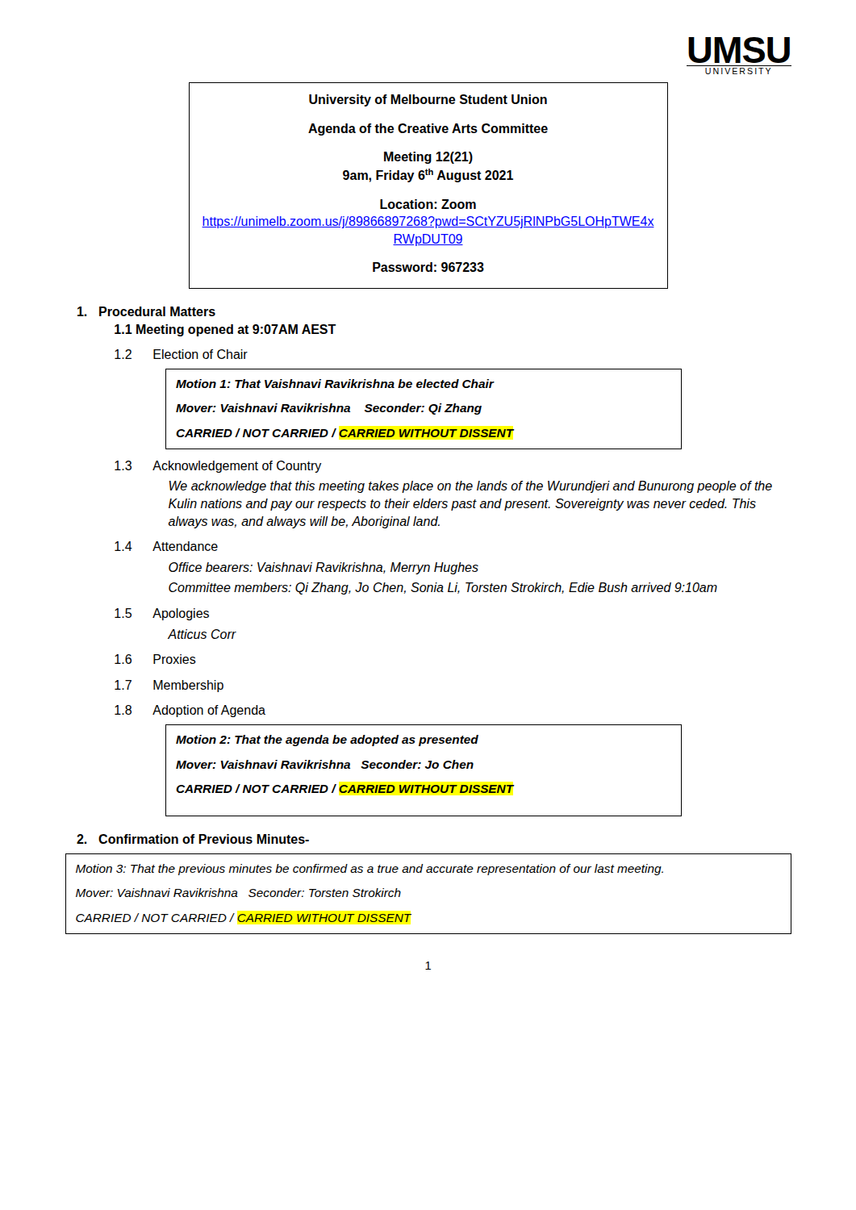UMSU UNIVERSITY
University of Melbourne Student Union
Agenda of the Creative Arts Committee
Meeting 12(21)
9am, Friday 6th August 2021
Location: Zoom
https://unimelb.zoom.us/j/89866897268?pwd=SCtYZU5jRlNPbG5LOHpTWE4xRWpDUT09
Password: 967233
Procedural Matters
1.1 Meeting opened at 9:07AM AEST
1.2
Election of Chair
Motion 1: That Vaishnavi Ravikrishna be elected Chair
Mover: Vaishnavi Ravikrishna Seconder: Qi Zhang
CARRIED / NOT CARRIED / CARRIED WITHOUT DISSENT
1.3
Acknowledgement of Country
We acknowledge that this meeting takes place on the lands of the Wurundjeri and Bunurong people of the Kulin nations and pay our respects to their elders past and present. Sovereignty was never ceded. This always was, and always will be, Aboriginal land.
1.4
Attendance
Office bearers: Vaishnavi Ravikrishna, Merryn Hughes
Committee members: Qi Zhang, Jo Chen, Sonia Li, Torsten Strokirch, Edie Bush arrived 9:10am
1.5
Apologies
Atticus Corr
1.6
Proxies
1.7
Membership
1.8
Adoption of Agenda
Motion 2: That the agenda be adopted as presented
Mover: Vaishnavi Ravikrishna Seconder: Jo Chen
CARRIED / NOT CARRIED / CARRIED WITHOUT DISSENT
Confirmation of Previous Minutes-
Motion 3: That the previous minutes be confirmed as a true and accurate representation of our last meeting.
Mover: Vaishnavi Ravikrishna Seconder: Torsten Strokirch
CARRIED / NOT CARRIED / CARRIED WITHOUT DISSENT
1